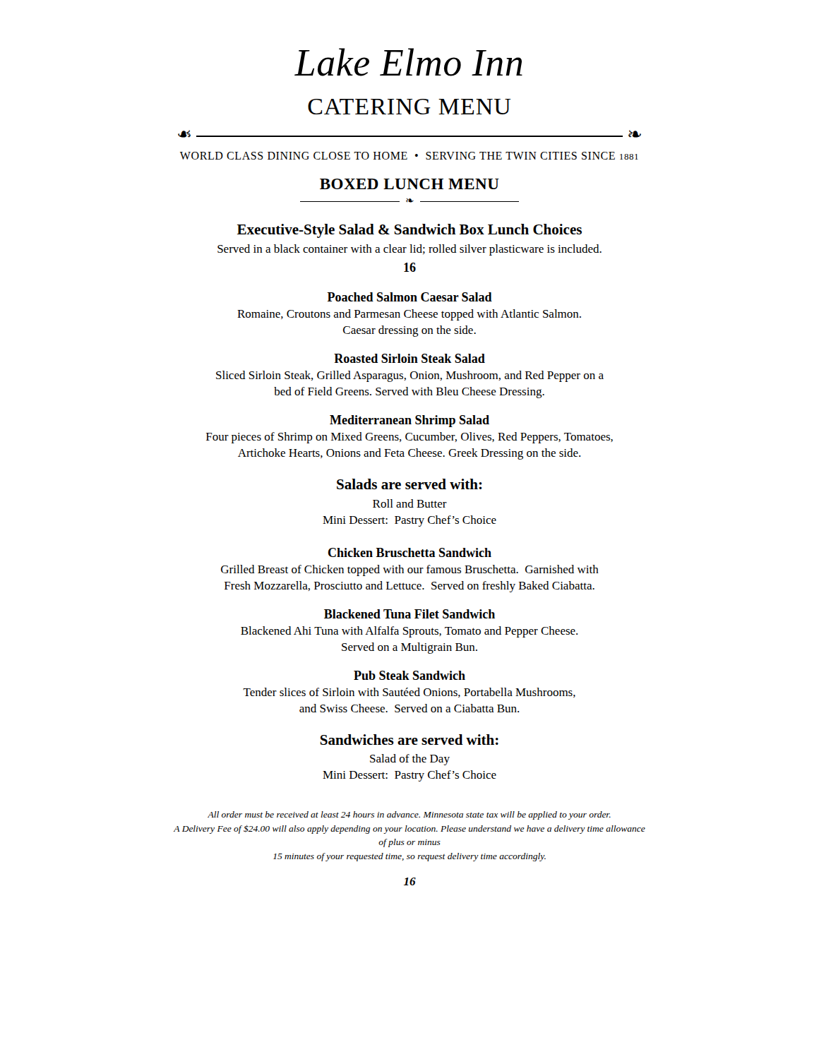Lake Elmo Inn
CATERING MENU
❧ ❧
WORLD CLASS DINING CLOSE TO HOME • SERVING THE TWIN CITIES SINCE 1881
BOXED LUNCH MENU
❧
Executive-Style Salad & Sandwich Box Lunch Choices
Served in a black container with a clear lid; rolled silver plasticware is included.
16
Poached Salmon Caesar Salad
Romaine, Croutons and Parmesan Cheese topped with Atlantic Salmon.
Caesar dressing on the side.
Roasted Sirloin Steak Salad
Sliced Sirloin Steak, Grilled Asparagus, Onion, Mushroom, and Red Pepper on a
bed of Field Greens. Served with Bleu Cheese Dressing.
Mediterranean Shrimp Salad
Four pieces of Shrimp on Mixed Greens, Cucumber, Olives, Red Peppers, Tomatoes,
Artichoke Hearts, Onions and Feta Cheese. Greek Dressing on the side.
Salads are served with:
Roll and Butter
Mini Dessert: Pastry Chef’s Choice
Chicken Bruschetta Sandwich
Grilled Breast of Chicken topped with our famous Bruschetta. Garnished with
Fresh Mozzarella, Prosciutto and Lettuce. Served on freshly Baked Ciabatta.
Blackened Tuna Filet Sandwich
Blackened Ahi Tuna with Alfalfa Sprouts, Tomato and Pepper Cheese.
Served on a Multigrain Bun.
Pub Steak Sandwich
Tender slices of Sirloin with Sautéed Onions, Portabella Mushrooms,
and Swiss Cheese. Served on a Ciabatta Bun.
Sandwiches are served with:
Salad of the Day
Mini Dessert: Pastry Chef’s Choice
All order must be received at least 24 hours in advance. Minnesota state tax will be applied to your order.
A Delivery Fee of $24.00 will also apply depending on your location. Please understand we have a delivery time allowance of plus or minus
15 minutes of your requested time, so request delivery time accordingly.
16